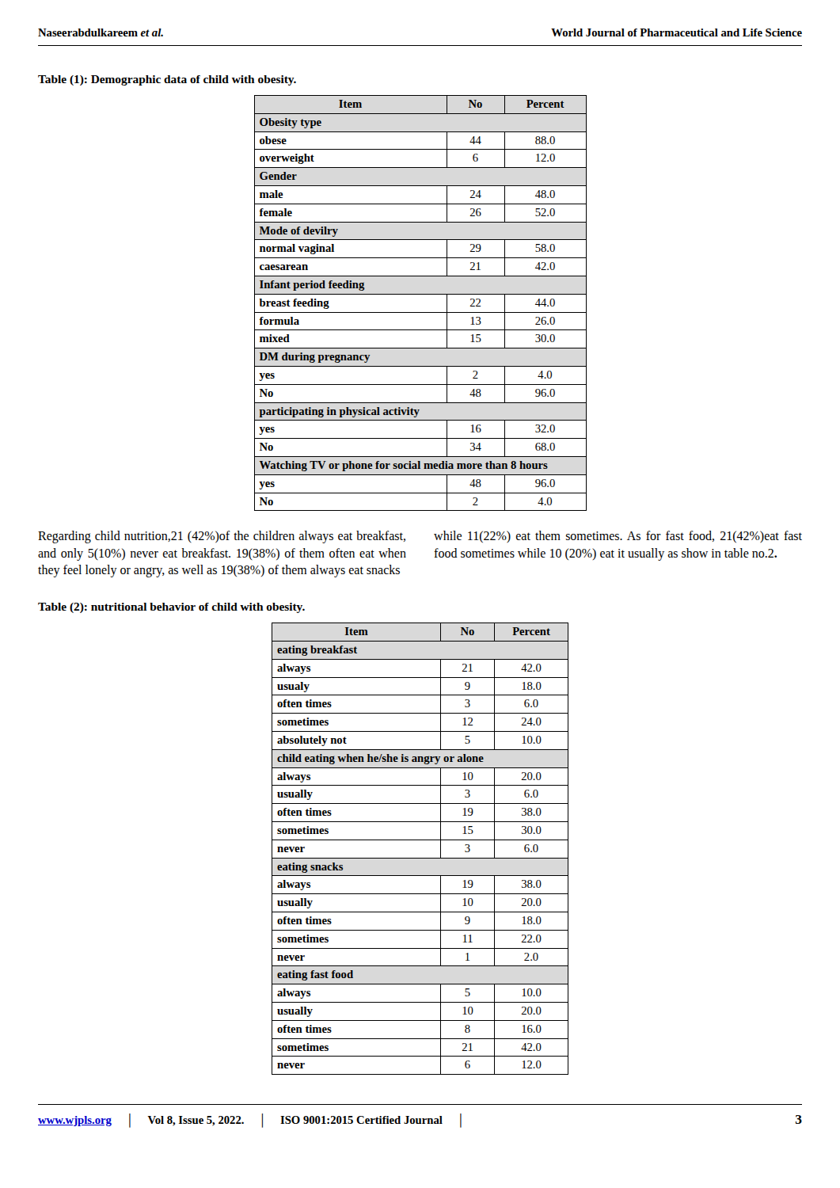Naseerabdulkareem et al.
World Journal of Pharmaceutical and Life Science
Table (1): Demographic data of child with obesity.
| Item | No | Percent |
| --- | --- | --- |
| Obesity type |
| obese | 44 | 88.0 |
| overweight | 6 | 12.0 |
| Gender |
| male | 24 | 48.0 |
| female | 26 | 52.0 |
| Mode of devilry |
| normal vaginal | 29 | 58.0 |
| caesarean | 21 | 42.0 |
| Infant period feeding |
| breast feeding | 22 | 44.0 |
| formula | 13 | 26.0 |
| mixed | 15 | 30.0 |
| DM during pregnancy |
| yes | 2 | 4.0 |
| No | 48 | 96.0 |
| participating in physical activity |
| yes | 16 | 32.0 |
| No | 34 | 68.0 |
| Watching TV or phone for social media more than 8 hours |
| yes | 48 | 96.0 |
| No | 2 | 4.0 |
Regarding child nutrition,21 (42%)of the children always eat breakfast, and only 5(10%) never eat breakfast. 19(38%) of them often eat when they feel lonely or angry, as well as 19(38%) of them always eat snacks
while 11(22%) eat them sometimes. As for fast food, 21(42%)eat fast food sometimes while 10 (20%) eat it usually as show in table no.2.
Table (2): nutritional behavior of child with obesity.
| Item | No | Percent |
| --- | --- | --- |
| eating breakfast |
| always | 21 | 42.0 |
| usualy | 9 | 18.0 |
| often times | 3 | 6.0 |
| sometimes | 12 | 24.0 |
| absolutely not | 5 | 10.0 |
| child eating when he/she is angry or alone |
| always | 10 | 20.0 |
| usually | 3 | 6.0 |
| often times | 19 | 38.0 |
| sometimes | 15 | 30.0 |
| never | 3 | 6.0 |
| eating snacks |
| always | 19 | 38.0 |
| usually | 10 | 20.0 |
| often times | 9 | 18.0 |
| sometimes | 11 | 22.0 |
| never | 1 | 2.0 |
| eating fast food |
| always | 5 | 10.0 |
| usually | 10 | 20.0 |
| often times | 8 | 16.0 |
| sometimes | 21 | 42.0 |
| never | 6 | 12.0 |
www.wjpls.org │ Vol 8, Issue 5, 2022. │ ISO 9001:2015 Certified Journal │
3